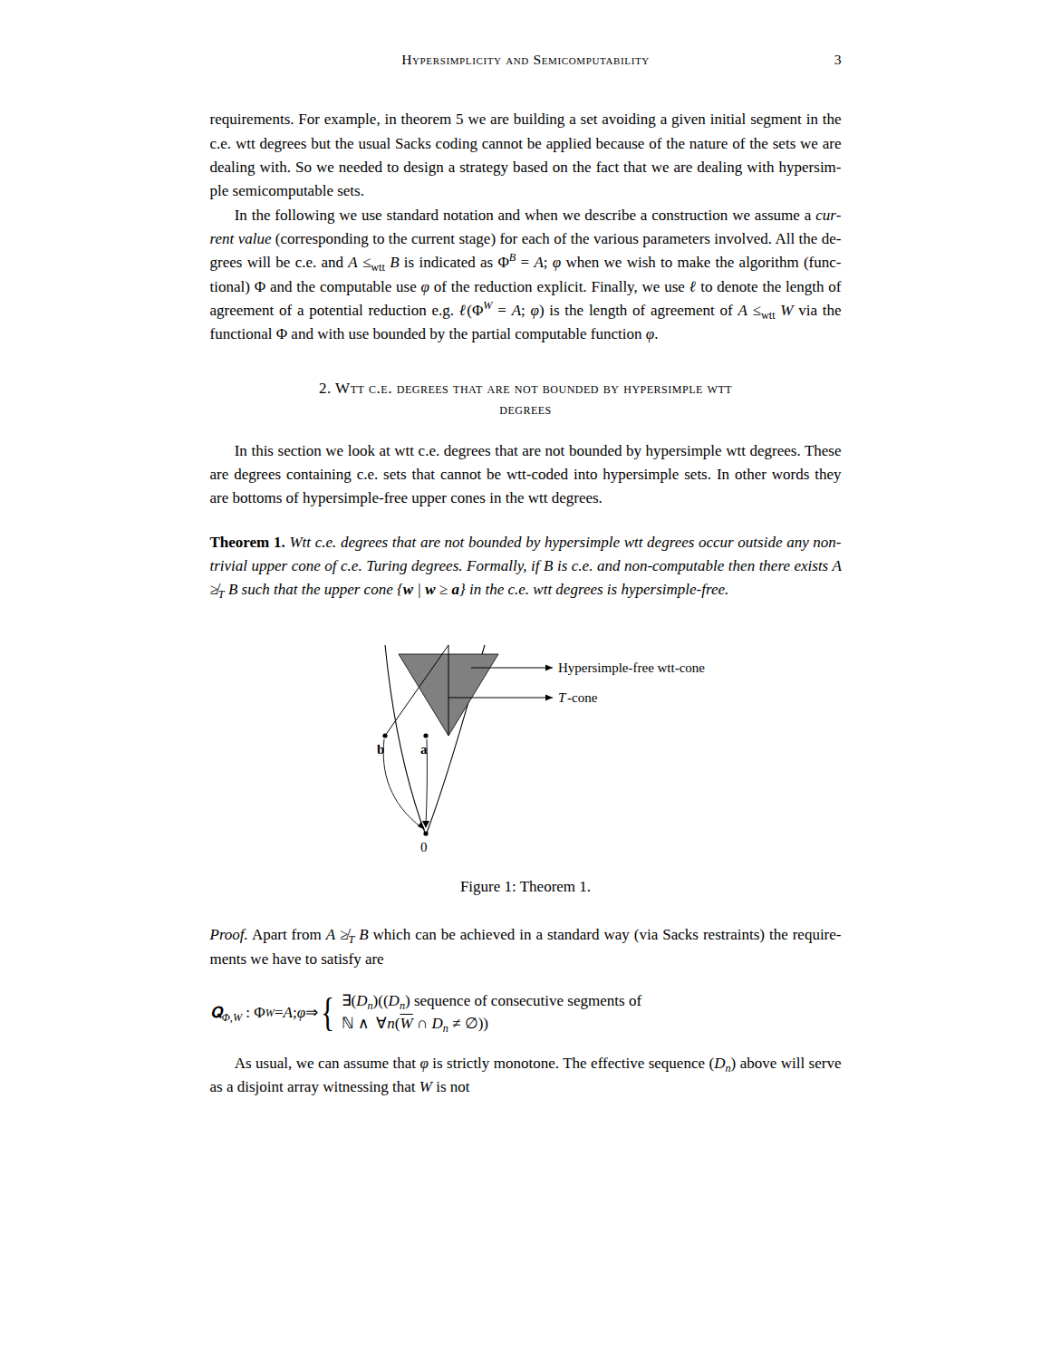Hypersimplicity and Semicomputability 3
requirements. For example, in theorem 5 we are building a set avoiding a given initial segment in the c.e. wtt degrees but the usual Sacks coding cannot be applied because of the nature of the sets we are dealing with. So we needed to design a strategy based on the fact that we are dealing with hypersimple semicomputable sets.
In the following we use standard notation and when we describe a construction we assume a current value (corresponding to the current stage) for each of the various parameters involved. All the degrees will be c.e. and A ≤wtt B is indicated as ΦB = A; φ when we wish to make the algorithm (functional) Φ and the computable use φ of the reduction explicit. Finally, we use ℓ to denote the length of agreement of a potential reduction e.g. ℓ(ΦW = A; φ) is the length of agreement of A ≤wtt W via the functional Φ and with use bounded by the partial computable function φ.
2. Wtt c.e. degrees that are not bounded by hypersimple wtt
degrees
In this section we look at wtt c.e. degrees that are not bounded by hypersimple wtt degrees. These are degrees containing c.e. sets that cannot be wtt-coded into hypersimple sets. In other words they are bottoms of hypersimple-free upper cones in the wtt degrees.
Theorem 1. Wtt c.e. degrees that are not bounded by hypersimple wtt degrees occur outside any non-trivial upper cone of c.e. Turing degrees. Formally, if B is c.e. and non-computable then there exists A ≱T B such that the upper cone {w | w ≥ a} in the c.e. wtt degrees is hypersimple-free.
Hypersimple-free wtt-cone T -cone b a 0
Figure 1: Theorem 1.
Proof. Apart from A ≱T B which can be achieved in a standard way (via Sacks restraints) the requirements we have to satisfy are
𝐐Φ,W : ΦW = A; φ ⇒ { ∃(Dn)((Dn) sequence of consecutive segments of
ℕ ∧ ∀n(W ∩ Dn ≠ ∅))
As usual, we can assume that φ is strictly monotone. The effective sequence (Dn) above will serve as a disjoint array witnessing that W is not